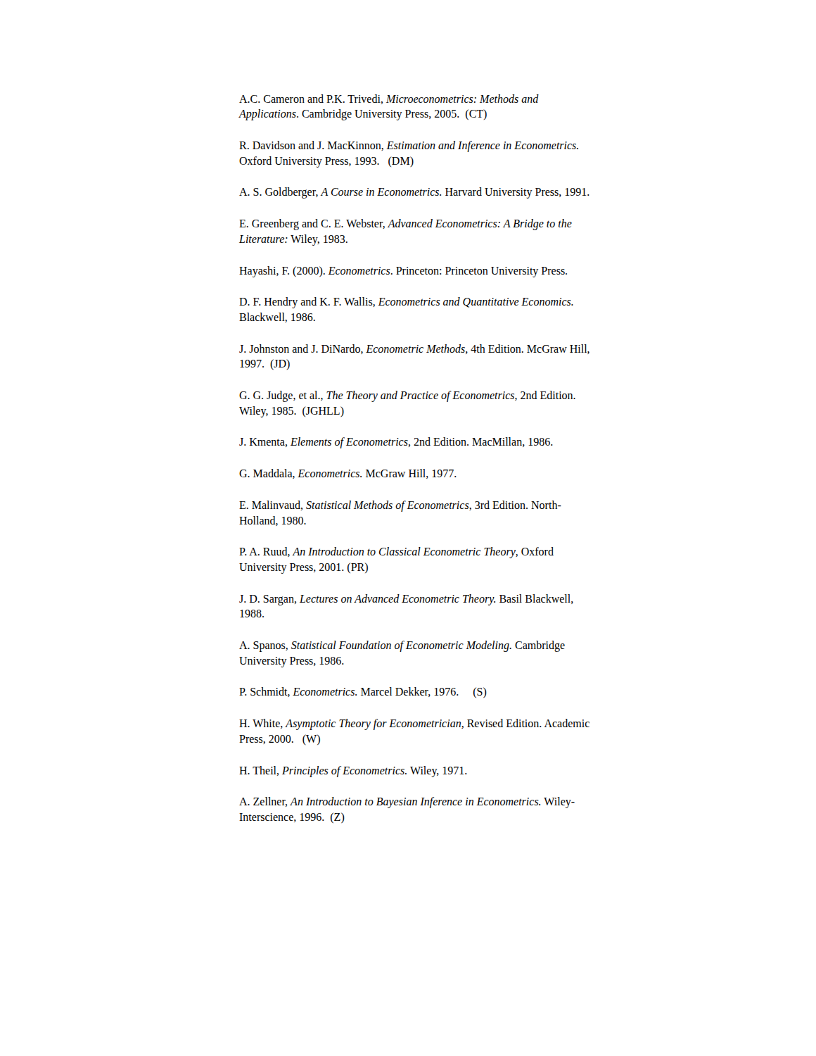A.C. Cameron and P.K. Trivedi, Microeconometrics: Methods and Applications. Cambridge University Press, 2005. (CT)
R. Davidson and J. MacKinnon, Estimation and Inference in Econometrics. Oxford University Press, 1993. (DM)
A. S. Goldberger, A Course in Econometrics. Harvard University Press, 1991.
E. Greenberg and C. E. Webster, Advanced Econometrics: A Bridge to the Literature: Wiley, 1983.
Hayashi, F. (2000). Econometrics. Princeton: Princeton University Press.
D. F. Hendry and K. F. Wallis, Econometrics and Quantitative Economics. Blackwell, 1986.
J. Johnston and J. DiNardo, Econometric Methods, 4th Edition. McGraw Hill, 1997. (JD)
G. G. Judge, et al., The Theory and Practice of Econometrics, 2nd Edition. Wiley, 1985. (JGHLL)
J. Kmenta, Elements of Econometrics, 2nd Edition. MacMillan, 1986.
G. Maddala, Econometrics. McGraw Hill, 1977.
E. Malinvaud, Statistical Methods of Econometrics, 3rd Edition. North-Holland, 1980.
P. A. Ruud, An Introduction to Classical Econometric Theory, Oxford University Press, 2001. (PR)
J. D. Sargan, Lectures on Advanced Econometric Theory. Basil Blackwell, 1988.
A. Spanos, Statistical Foundation of Econometric Modeling. Cambridge University Press, 1986.
P. Schmidt, Econometrics. Marcel Dekker, 1976. (S)
H. White, Asymptotic Theory for Econometrician, Revised Edition. Academic Press, 2000. (W)
H. Theil, Principles of Econometrics. Wiley, 1971.
A. Zellner, An Introduction to Bayesian Inference in Econometrics. Wiley-Interscience, 1996. (Z)